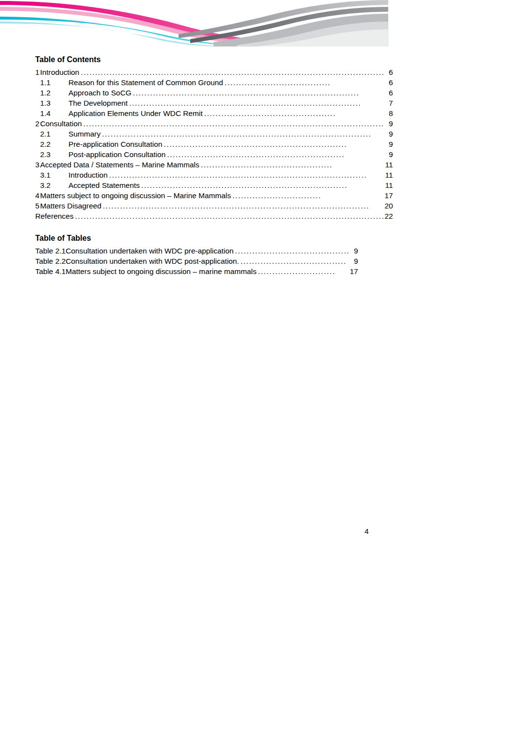Table of Contents
| 1 | Introduction .......................................................................................................... | 6 |
| | 1.1 | Reason for this Statement of Common Ground ..................................... | 6 |
| | 1.2 | Approach to SoCG ............................................................................... | 6 |
| | 1.3 | The Development ................................................................................. | 7 |
| | 1.4 | Application Elements Under WDC Remit .............................................. | 8 |
| 2 | Consultation ......................................................................................................... | 9 |
| | 2.1 | Summary .............................................................................................. | 9 |
| | 2.2 | Pre-application Consultation ................................................................ | 9 |
| | 2.3 | Post-application Consultation .............................................................. | 9 |
| 3 | Accepted Data / Statements – Marine Mammals .............................................. | 11 |
| | 3.1 | Introduction .......................................................................................... | 11 |
| | 3.2 | Accepted Statements ........................................................................ | 11 |
| 4 | Matters subject to ongoing discussion – Marine Mammals ............................... | 17 |
| 5 | Matters Disagreed ............................................................................................. | 20 |
| References ............................................................................................................ | 22 |
Table of Tables
| Table 2.1 | Consultation undertaken with WDC pre-application ........................................ | 9 |
| Table 2.2 | Consultation undertaken with WDC post-application. ..................................... | 9 |
| Table 4.1 | Matters subject to ongoing discussion – marine mammals ........................... | 17 |
4